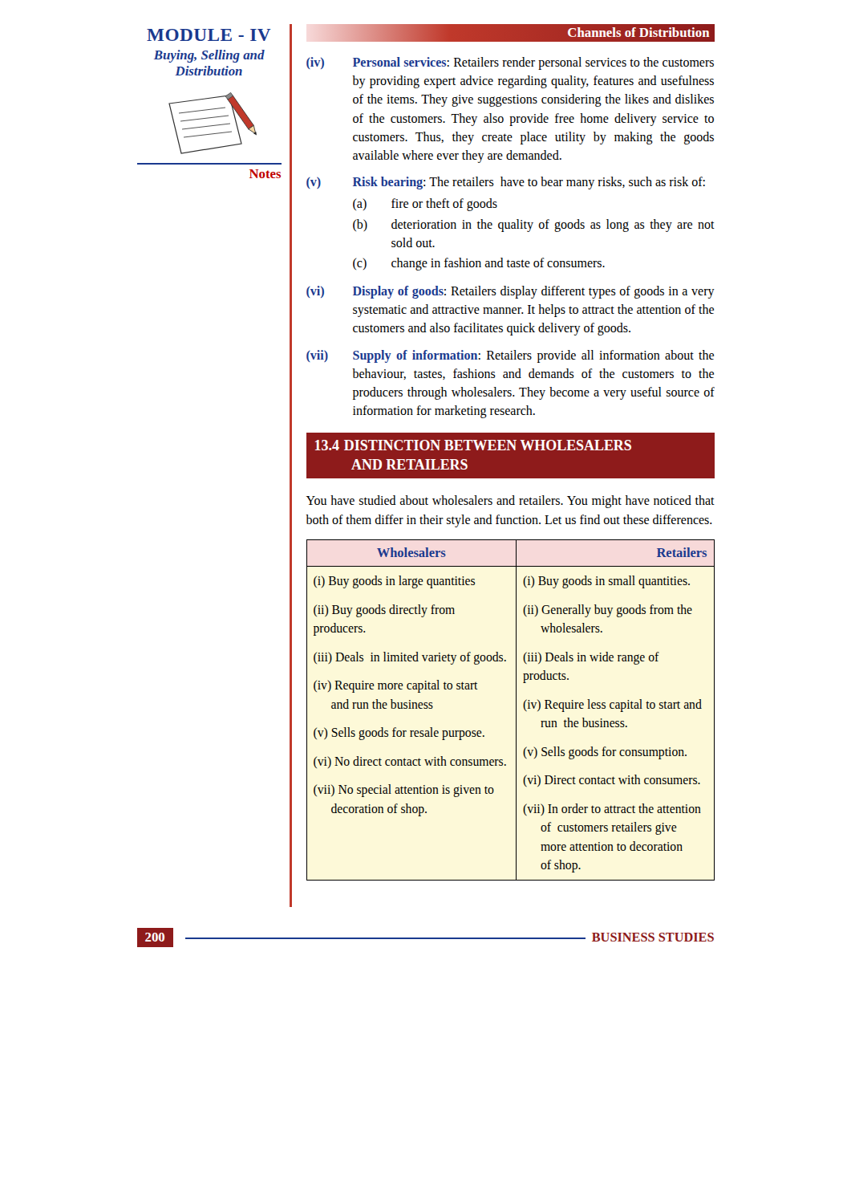MODULE - IV
Buying, Selling and
Distribution
Notes
Channels of Distribution
(iv)
Personal services: Retailers render personal services to the customers by providing expert advice regarding quality, features and usefulness of the items. They give suggestions considering the likes and dislikes of the customers. They also provide free home delivery service to customers. Thus, they create place utility by making the goods available where ever they are demanded.
(v)
Risk bearing: The retailers have to bear many risks, such as risk of:
(a) fire or theft of goods
(b) deterioration in the quality of goods as long as they are not sold out.
(c) change in fashion and taste of consumers.
(vi)
Display of goods: Retailers display different types of goods in a very systematic and attractive manner. It helps to attract the attention of the customers and also facilitates quick delivery of goods.
(vii)
Supply of information: Retailers provide all information about the behaviour, tastes, fashions and demands of the customers to the producers through wholesalers. They become a very useful source of information for marketing research.
13.4 DISTINCTION BETWEEN WHOLESALERS
AND RETAILERS
You have studied about wholesalers and retailers. You might have noticed that both of them differ in their style and function. Let us find out these differences.
| Wholesalers | Retailers |
| --- | --- |
| (i) Buy goods in large quantities (ii) Buy goods directly from producers. (iii) Deals in limited variety of goods. (iv) Require more capital to start and run the business (v) Sells goods for resale purpose. (vi) No direct contact with consumers. (vii) No special attention is given to decoration of shop. | (i) Buy goods in small quantities. (ii) Generally buy goods from the wholesalers. (iii) Deals in wide range of products. (iv) Require less capital to start and run the business. (v) Sells goods for consumption. (vi) Direct contact with consumers. (vii) In order to attract the attention of customers retailers give more attention to decoration of shop. |
200
BUSINESS STUDIES